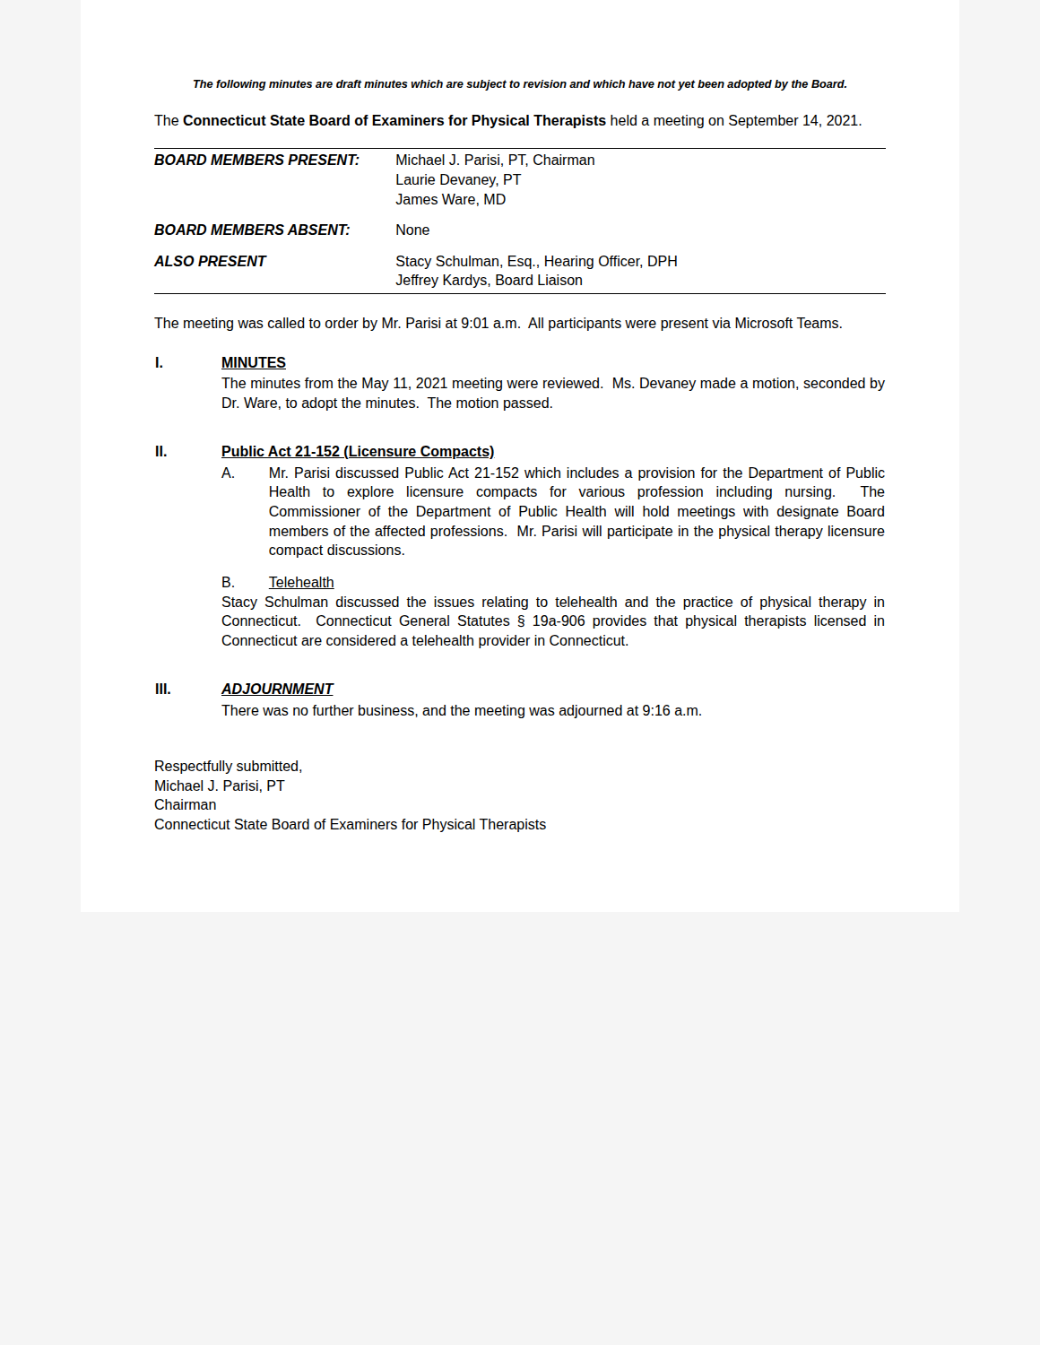The following minutes are draft minutes which are subject to revision and which have not yet been adopted by the Board.
The Connecticut State Board of Examiners for Physical Therapists held a meeting on September 14, 2021.
| BOARD MEMBERS PRESENT: | Michael J. Parisi, PT, Chairman Laurie Devaney, PT James Ware, MD |
| BOARD MEMBERS ABSENT: | None |
| ALSO PRESENT | Stacy Schulman, Esq., Hearing Officer, DPH Jeffrey Kardys, Board Liaison |
The meeting was called to order by Mr. Parisi at 9:01 a.m. All participants were present via Microsoft Teams.
| I. | MINUTES The minutes from the May 11, 2021 meeting were reviewed. Ms. Devaney made a motion, seconded by Dr. Ware, to adopt the minutes. The motion passed. |
| II. | Public Act 21-152 (Licensure Compacts) A. Mr. Parisi discussed Public Act 21-152 which includes a provision for the Department of Public Health to explore licensure compacts for various profession including nursing. The Commissioner of the Department of Public Health will hold meetings with designate Board members of the affected professions. Mr. Parisi will participate in the physical therapy licensure compact discussions. B. Telehealth Stacy Schulman discussed the issues relating to telehealth and the practice of physical therapy in Connecticut. Connecticut General Statutes § 19a-906 provides that physical therapists licensed in Connecticut are considered a telehealth provider in Connecticut. |
| III. | ADJOURNMENT There was no further business, and the meeting was adjourned at 9:16 a.m. |
Respectfully submitted,
Michael J. Parisi, PT
Chairman
Connecticut State Board of Examiners for Physical Therapists